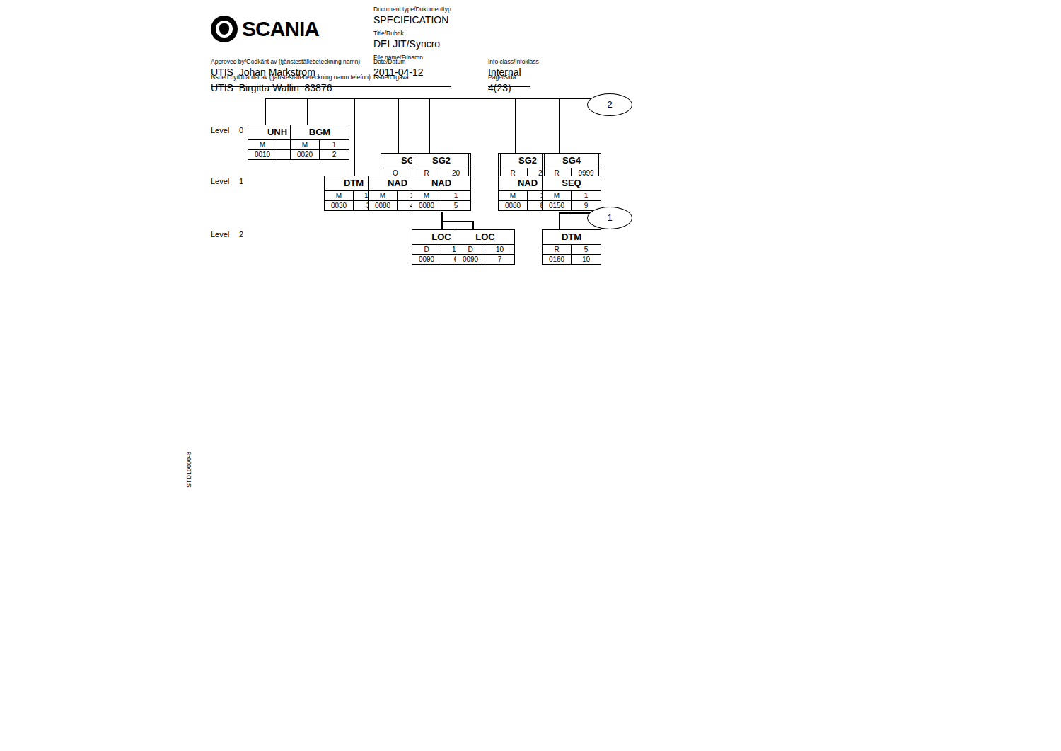SCANIA
Document type/Dokumenttyp
SPECIFICATION
Title/Rubrik
DELJIT/Syncro
File name/Filnamn
Approved by/Godkänt av (tjänsteställebeteckning namn)
UTIS Johan Markström
Date/Datum
2011-04-12
Info class/Infoklass
Internal
Issued by/Utfärdat av (tjänsteställebeteckning namn telefon)
UTIS Birgitta Wallin 83876
Issue/Utgåva
Page/Sida
4(23)
STD10000-8
Level
0
Level
1
Level
2
2
UNH
M
1
0010
1
BGM
M
1
0020
2
SG2
O
20
0070
SG2
R
20
0070
SG2
R
20
0070
SG4
R
9999
0140
DTM
M
10
0030
3
NAD
M
1
0080
4
NAD
M
1
0080
5
NAD
M
1
0080
8
SEQ
M
1
0150
9
1
LOC
D
10
0090
6
LOC
D
10
0090
7
DTM
R
5
0160
10